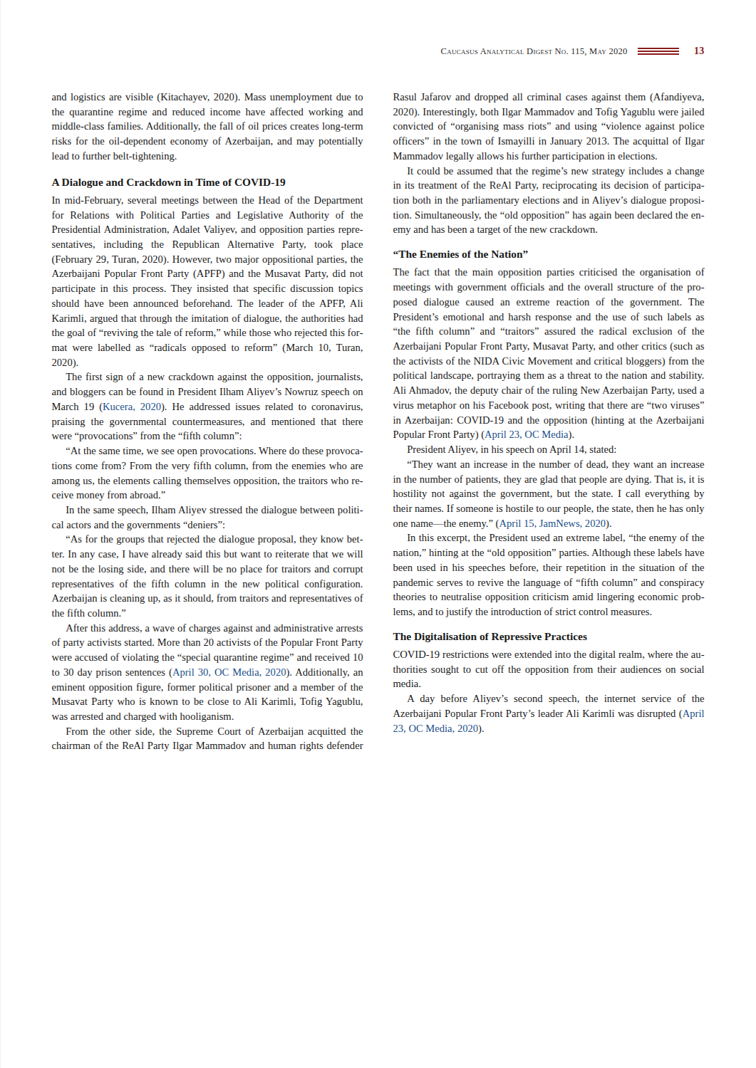Caucasus Analytical Digest No. 115, May 2020 13
and logistics are visible (Kitachayev, 2020). Mass unemployment due to the quarantine regime and reduced income have affected working and middle-class families. Additionally, the fall of oil prices creates long-term risks for the oil-dependent economy of Azerbaijan, and may potentially lead to further belt-tightening.
A Dialogue and Crackdown in Time of COVID-19
In mid-February, several meetings between the Head of the Department for Relations with Political Parties and Legislative Authority of the Presidential Administration, Adalet Valiyev, and opposition parties representatives, including the Republican Alternative Party, took place (February 29, Turan, 2020). However, two major oppositional parties, the Azerbaijani Popular Front Party (APFP) and the Musavat Party, did not participate in this process. They insisted that specific discussion topics should have been announced beforehand. The leader of the APFP, Ali Karimli, argued that through the imitation of dialogue, the authorities had the goal of “reviving the tale of reform,” while those who rejected this format were labelled as “radicals opposed to reform” (March 10, Turan, 2020).
The first sign of a new crackdown against the opposition, journalists, and bloggers can be found in President Ilham Aliyev’s Nowruz speech on March 19 (Kucera, 2020). He addressed issues related to coronavirus, praising the governmental countermeasures, and mentioned that there were “provocations” from the “fifth column”:
“At the same time, we see open provocations. Where do these provocations come from? From the very fifth column, from the enemies who are among us, the elements calling themselves opposition, the traitors who receive money from abroad.”
In the same speech, Ilham Aliyev stressed the dialogue between political actors and the governments “deniers”:
“As for the groups that rejected the dialogue proposal, they know better. In any case, I have already said this but want to reiterate that we will not be the losing side, and there will be no place for traitors and corrupt representatives of the fifth column in the new political configuration. Azerbaijan is cleaning up, as it should, from traitors and representatives of the fifth column.”
After this address, a wave of charges against and administrative arrests of party activists started. More than 20 activists of the Popular Front Party were accused of violating the “special quarantine regime” and received 10 to 30 day prison sentences (April 30, OC Media, 2020). Additionally, an eminent opposition figure, former political prisoner and a member of the Musavat Party who is known to be close to Ali Karimli, Tofig Yagublu, was arrested and charged with hooliganism.
From the other side, the Supreme Court of Azerbaijan acquitted the chairman of the ReAl Party Ilgar Mammadov and human rights defender Rasul Jafarov and dropped all criminal cases against them (Afandiyeva, 2020). Interestingly, both Ilgar Mammadov and Tofig Yagublu were jailed convicted of “organising mass riots” and using “violence against police officers” in the town of Ismayilli in January 2013. The acquittal of Ilgar Mammadov legally allows his further participation in elections.
It could be assumed that the regime’s new strategy includes a change in its treatment of the ReAl Party, reciprocating its decision of participation both in the parliamentary elections and in Aliyev’s dialogue proposition. Simultaneously, the “old opposition” has again been declared the enemy and has been a target of the new crackdown.
“The Enemies of the Nation”
The fact that the main opposition parties criticised the organisation of meetings with government officials and the overall structure of the proposed dialogue caused an extreme reaction of the government. The President’s emotional and harsh response and the use of such labels as “the fifth column” and “traitors” assured the radical exclusion of the Azerbaijani Popular Front Party, Musavat Party, and other critics (such as the activists of the NIDA Civic Movement and critical bloggers) from the political landscape, portraying them as a threat to the nation and stability. Ali Ahmadov, the deputy chair of the ruling New Azerbaijan Party, used a virus metaphor on his Facebook post, writing that there are “two viruses” in Azerbaijan: COVID-19 and the opposition (hinting at the Azerbaijani Popular Front Party) (April 23, OC Media).
President Aliyev, in his speech on April 14, stated:
“They want an increase in the number of dead, they want an increase in the number of patients, they are glad that people are dying. That is, it is hostility not against the government, but the state. I call everything by their names. If someone is hostile to our people, the state, then he has only one name—the enemy.” (April 15, JamNews, 2020).
In this excerpt, the President used an extreme label, “the enemy of the nation,” hinting at the “old opposition” parties. Although these labels have been used in his speeches before, their repetition in the situation of the pandemic serves to revive the language of “fifth column” and conspiracy theories to neutralise opposition criticism amid lingering economic problems, and to justify the introduction of strict control measures.
The Digitalisation of Repressive Practices
COVID-19 restrictions were extended into the digital realm, where the authorities sought to cut off the opposition from their audiences on social media.
A day before Aliyev’s second speech, the internet service of the Azerbaijani Popular Front Party’s leader Ali Karimli was disrupted (April 23, OC Media, 2020).